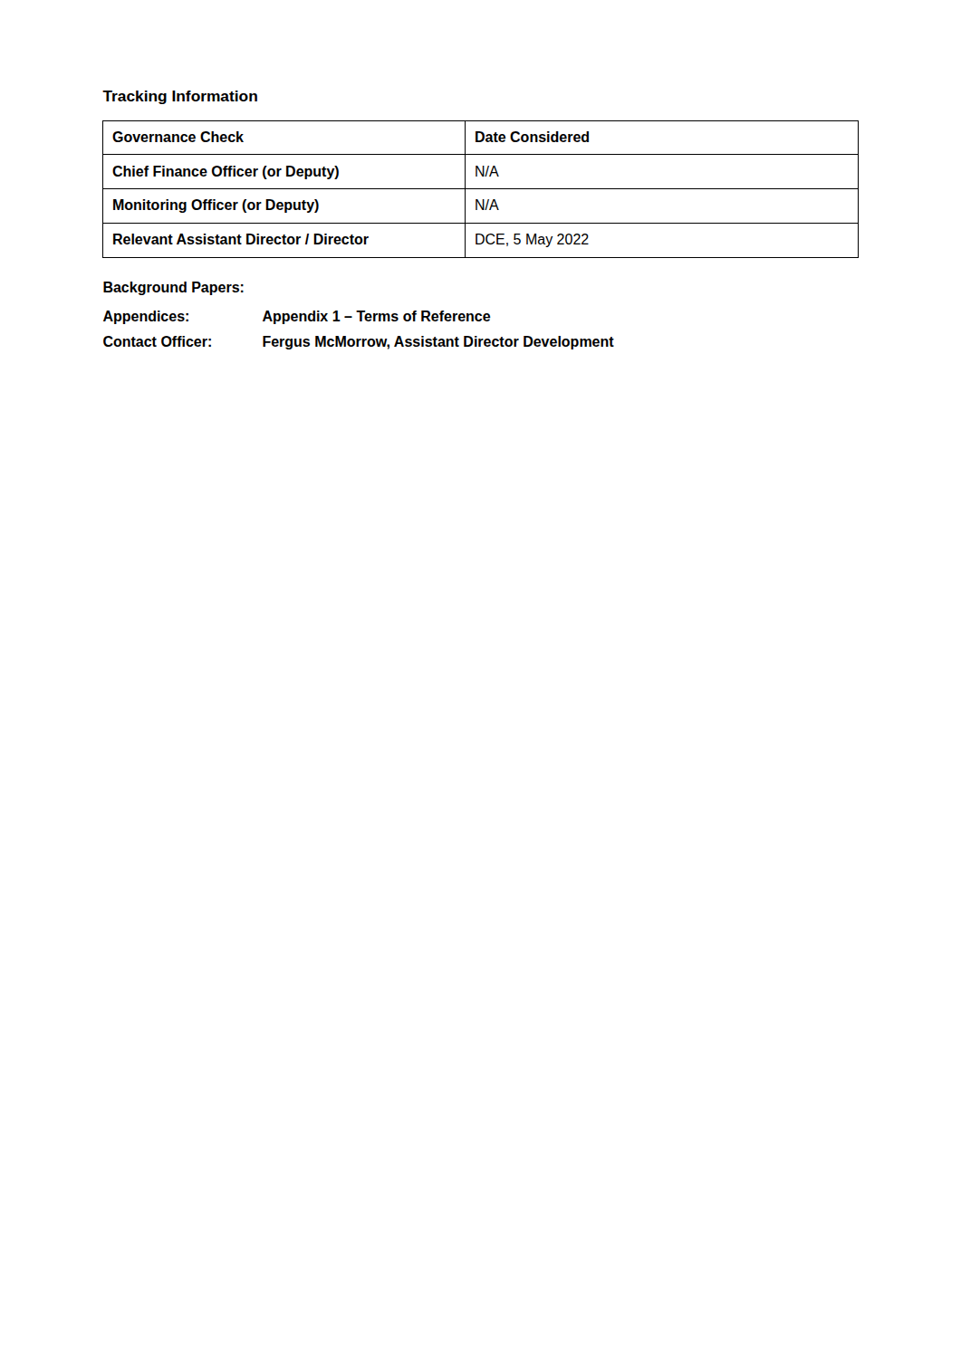Tracking Information
| Governance Check | Date Considered |
| --- | --- |
| Chief Finance Officer (or Deputy) | N/A |
| Monitoring Officer (or Deputy) | N/A |
| Relevant Assistant Director / Director | DCE, 5 May 2022 |
Background Papers:
Appendices: Appendix 1 – Terms of Reference
Contact Officer: Fergus McMorrow, Assistant Director Development